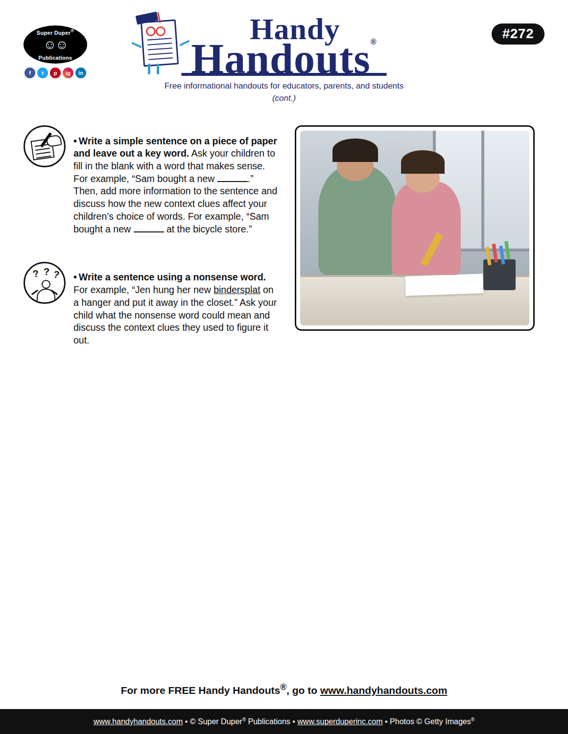#272
Super Duper®
☺☺
Publications
f t p ig in
Handy Handouts®
Free informational handouts for educators, parents, and students (cont.)
•Write a simple sentence on a piece of paper and leave out a key word. Ask your children to fill in the blank with a word that makes sense. For example, “Sam bought a new .” Then, add more information to the sentence and discuss how the new context clues affect your children’s choice of words. For example, “Sam bought a new at the bicycle store.”
? ? ?
•Write a sentence using a nonsense word. For example, “Jen hung her new bindersplat on a hanger and put it away in the closet.” Ask your child what the nonsense word could mean and discuss the context clues they used to figure it out.
For more FREE Handy Handouts®, go to www.handyhandouts.com
www.handyhandouts.com • © Super Duper® Publications • www.superduperinc.com • Photos © Getty Images®